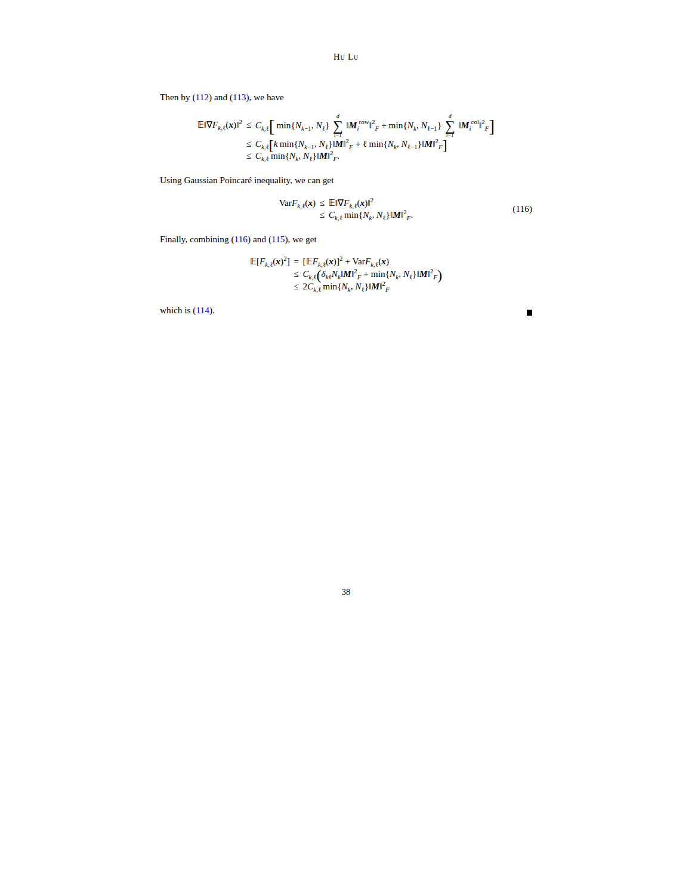Hu Lu
Then by (112) and (113), we have
𝔼‖∇Fk,ℓ(x)‖2 ≤ Ck,ℓ[ min{Nk−1, Nℓ} d∑i=1 ‖Mirow‖2F + min{Nk, Nℓ−1} d∑i=1 ‖Micol‖2F] 𝔼‖∇Fk,ℓ(x)‖2 ≤ Ck,ℓ[k min{Nk−1, Nℓ}‖M‖2F + ℓ min{Nk, Nℓ−1}‖M‖2F] 𝔼‖∇Fk,ℓ(x)‖2 ≤ Ck,ℓ min{Nk, Nℓ}‖M‖2F.
Using Gaussian Poincaré inequality, we can get
Var Fk,ℓ(x) ≤ 𝔼‖∇Fk,ℓ(x)‖2 Var Fk,ℓ(x) ≤ Ck,ℓ min{Nk, Nℓ}‖M‖2F. (116)
Finally, combining (116) and (115), we get
𝔼[Fk,ℓ(x)2] = [𝔼Fk,ℓ(x)]2 + Var Fk,ℓ(x) 𝔼[Fk,ℓ(x)2] ≤ Ck,ℓ(δkℓNk‖M‖2F + min{Nk, Nℓ}‖M‖2F) 𝔼[Fk,ℓ(x)2] ≤ 2Ck,ℓ min{Nk, Nℓ}‖M‖2F
which is (114).
38